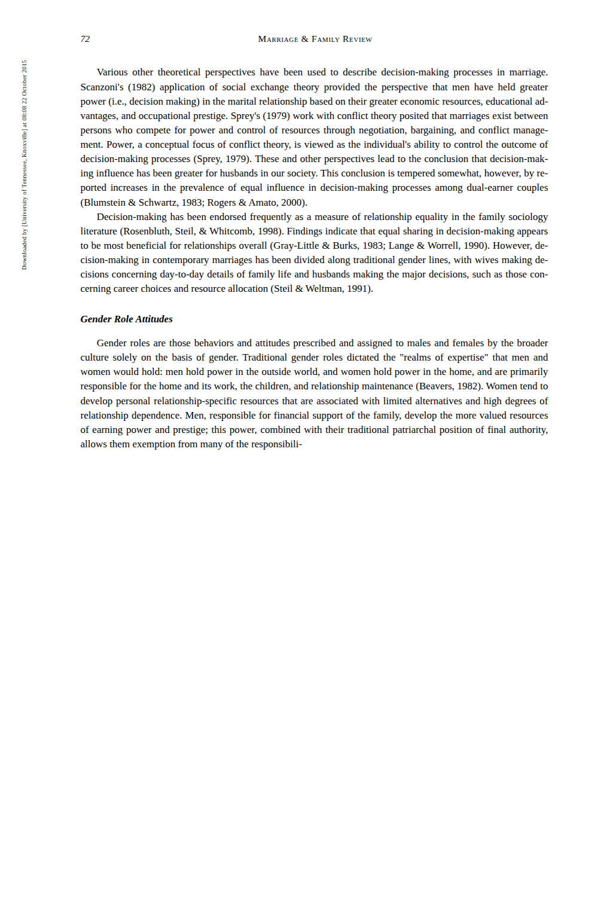Downloaded by [University of Tennessee, Knoxville] at 08:08 22 October 2015
72 Marriage & Family Review
Various other theoretical perspectives have been used to describe decision-making processes in marriage. Scanzoni's (1982) application of social exchange theory provided the perspective that men have held greater power (i.e., decision making) in the marital relationship based on their greater economic resources, educational advantages, and occupational prestige. Sprey's (1979) work with conflict theory posited that marriages exist between persons who compete for power and control of resources through negotiation, bargaining, and conflict management. Power, a conceptual focus of conflict theory, is viewed as the individual's ability to control the outcome of decision-making processes (Sprey, 1979). These and other perspectives lead to the conclusion that decision-making influence has been greater for husbands in our society. This conclusion is tempered somewhat, however, by reported increases in the prevalence of equal influence in decision-making processes among dual-earner couples (Blumstein & Schwartz, 1983; Rogers & Amato, 2000).
Decision-making has been endorsed frequently as a measure of relationship equality in the family sociology literature (Rosenbluth, Steil, & Whitcomb, 1998). Findings indicate that equal sharing in decision-making appears to be most beneficial for relationships overall (Gray-Little & Burks, 1983; Lange & Worrell, 1990). However, decision-making in contemporary marriages has been divided along traditional gender lines, with wives making decisions concerning day-to-day details of family life and husbands making the major decisions, such as those concerning career choices and resource allocation (Steil & Weltman, 1991).
Gender Role Attitudes
Gender roles are those behaviors and attitudes prescribed and assigned to males and females by the broader culture solely on the basis of gender. Traditional gender roles dictated the "realms of expertise" that men and women would hold: men hold power in the outside world, and women hold power in the home, and are primarily responsible for the home and its work, the children, and relationship maintenance (Beavers, 1982). Women tend to develop personal relationship-specific resources that are associated with limited alternatives and high degrees of relationship dependence. Men, responsible for financial support of the family, develop the more valued resources of earning power and prestige; this power, combined with their traditional patriarchal position of final authority, allows them exemption from many of the responsibili-